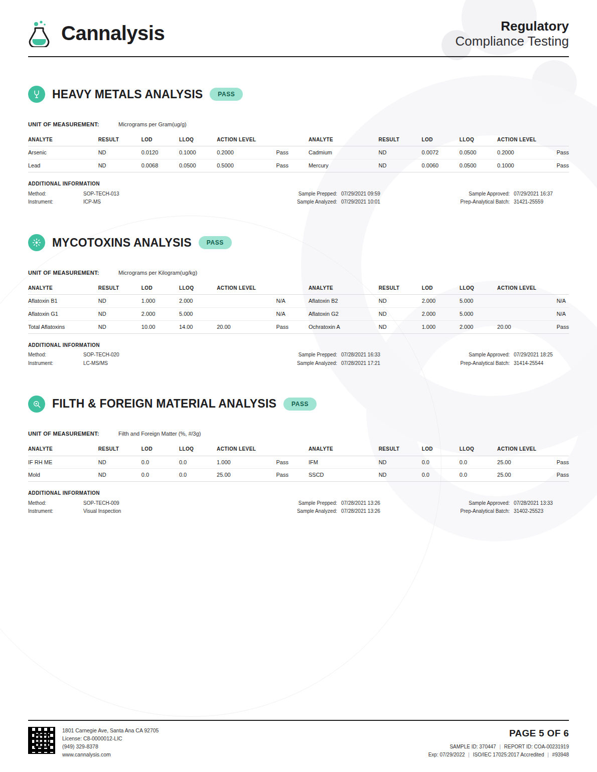Cannalysis
Regulatory
Compliance Testing
Heavy Metals Analysis
Pass
Unit of Measurement: Micrograms per Gram(ug/g)
| Analyte | Result | LOD | LLOQ | Action Level | | | Analyte | Result | LOD | LLOQ | Action Level | |
| --- | --- | --- | --- | --- | --- | --- | --- | --- | --- | --- | --- | --- |
| Arsenic | ND | 0.0120 | 0.1000 | 0.2000 | Pass | | Cadmium | ND | 0.0072 | 0.0500 | 0.2000 | Pass |
| Lead | ND | 0.0068 | 0.0500 | 0.5000 | Pass | | Mercury | ND | 0.0060 | 0.0500 | 0.1000 | Pass |
Additional Information
Method:
SOP-TECH-013
Sample Prepped:
07/29/2021 09:59
Sample Approved:
07/29/2021 16:37
Instrument:
ICP-MS
Sample Analyzed:
07/29/2021 10:01
Prep-Analytical Batch:
31421-25559
Mycotoxins Analysis
Pass
Unit of Measurement: Micrograms per Kilogram(ug/kg)
| Analyte | Result | LOD | LLOQ | Action Level | | | Analyte | Result | LOD | LLOQ | Action Level | |
| --- | --- | --- | --- | --- | --- | --- | --- | --- | --- | --- | --- | --- |
| Aflatoxin B1 | ND | 1.000 | 2.000 | | N/A | | Aflatoxin B2 | ND | 2.000 | 5.000 | | N/A |
| Aflatoxin G1 | ND | 2.000 | 5.000 | | N/A | | Aflatoxin G2 | ND | 2.000 | 5.000 | | N/A |
| Total Aflatoxins | ND | 10.00 | 14.00 | 20.00 | Pass | | Ochratoxin A | ND | 1.000 | 2.000 | 20.00 | Pass |
Additional Information
Method:
SOP-TECH-020
Sample Prepped:
07/28/2021 16:33
Sample Approved:
07/29/2021 18:25
Instrument:
LC-MS/MS
Sample Analyzed:
07/28/2021 17:21
Prep-Analytical Batch:
31414-25544
Filth & Foreign Material Analysis
Pass
Unit of Measurement: Filth and Foreign Matter (%, #/3g)
| Analyte | Result | LOD | LLOQ | Action Level | | | Analyte | Result | LOD | LLOQ | Action Level | |
| --- | --- | --- | --- | --- | --- | --- | --- | --- | --- | --- | --- | --- |
| IF RH ME | ND | 0.0 | 0.0 | 1.000 | Pass | | IFM | ND | 0.0 | 0.0 | 25.00 | Pass |
| Mold | ND | 0.0 | 0.0 | 25.00 | Pass | | SSCD | ND | 0.0 | 0.0 | 25.00 | Pass |
Additional Information
Method:
SOP-TECH-009
Sample Prepped:
07/28/2021 13:26
Sample Approved:
07/28/2021 13:33
Instrument:
Visual Inspection
Sample Analyzed:
07/28/2021 13:26
Prep-Analytical Batch:
31402-25523
1801 Carnegie Ave, Santa Ana CA 92705
License: C8-0000012-LIC
(949) 329-8378
www.cannalysis.com
PAGE 5 OF 6
SAMPLE ID: 370447 | REPORT ID: COA-00231919
Exp: 07/29/2022 | ISO/IEC 17025:2017 Accredited | #93948